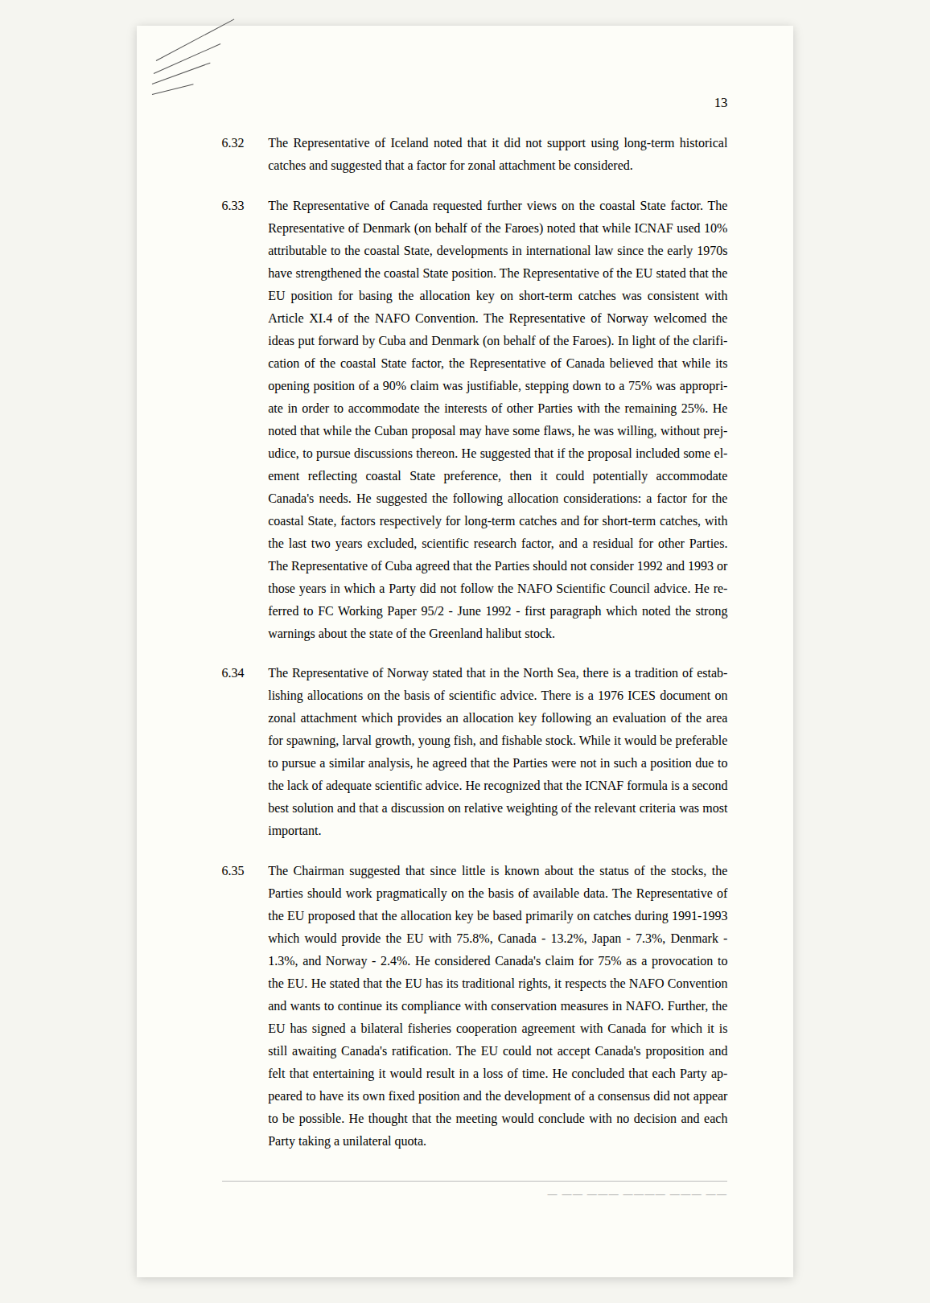13
6.32
The Representative of Iceland noted that it did not support using long-term historical catches and suggested that a factor for zonal attachment be considered.
6.33
The Representative of Canada requested further views on the coastal State factor. The Representative of Denmark (on behalf of the Faroes) noted that while ICNAF used 10% attributable to the coastal State, developments in international law since the early 1970s have strengthened the coastal State position. The Representative of the EU stated that the EU position for basing the allocation key on short-term catches was consistent with Article XI.4 of the NAFO Convention. The Representative of Norway welcomed the ideas put forward by Cuba and Denmark (on behalf of the Faroes). In light of the clarification of the coastal State factor, the Representative of Canada believed that while its opening position of a 90% claim was justifiable, stepping down to a 75% was appropriate in order to accommodate the interests of other Parties with the remaining 25%. He noted that while the Cuban proposal may have some flaws, he was willing, without prejudice, to pursue discussions thereon. He suggested that if the proposal included some element reflecting coastal State preference, then it could potentially accommodate Canada's needs. He suggested the following allocation considerations: a factor for the coastal State, factors respectively for long-term catches and for short-term catches, with the last two years excluded, scientific research factor, and a residual for other Parties. The Representative of Cuba agreed that the Parties should not consider 1992 and 1993 or those years in which a Party did not follow the NAFO Scientific Council advice. He referred to FC Working Paper 95/2 - June 1992 - first paragraph which noted the strong warnings about the state of the Greenland halibut stock.
6.34
The Representative of Norway stated that in the North Sea, there is a tradition of establishing allocations on the basis of scientific advice. There is a 1976 ICES document on zonal attachment which provides an allocation key following an evaluation of the area for spawning, larval growth, young fish, and fishable stock. While it would be preferable to pursue a similar analysis, he agreed that the Parties were not in such a position due to the lack of adequate scientific advice. He recognized that the ICNAF formula is a second best solution and that a discussion on relative weighting of the relevant criteria was most important.
6.35
The Chairman suggested that since little is known about the status of the stocks, the Parties should work pragmatically on the basis of available data. The Representative of the EU proposed that the allocation key be based primarily on catches during 1991-1993 which would provide the EU with 75.8%, Canada - 13.2%, Japan - 7.3%, Denmark - 1.3%, and Norway - 2.4%. He considered Canada's claim for 75% as a provocation to the EU. He stated that the EU has its traditional rights, it respects the NAFO Convention and wants to continue its compliance with conservation measures in NAFO. Further, the EU has signed a bilateral fisheries cooperation agreement with Canada for which it is still awaiting Canada's ratification. The EU could not accept Canada's proposition and felt that entertaining it would result in a loss of time. He concluded that each Party appeared to have its own fixed position and the development of a consensus did not appear to be possible. He thought that the meeting would conclude with no decision and each Party taking a unilateral quota.
— —— ——— ———— ——— ——